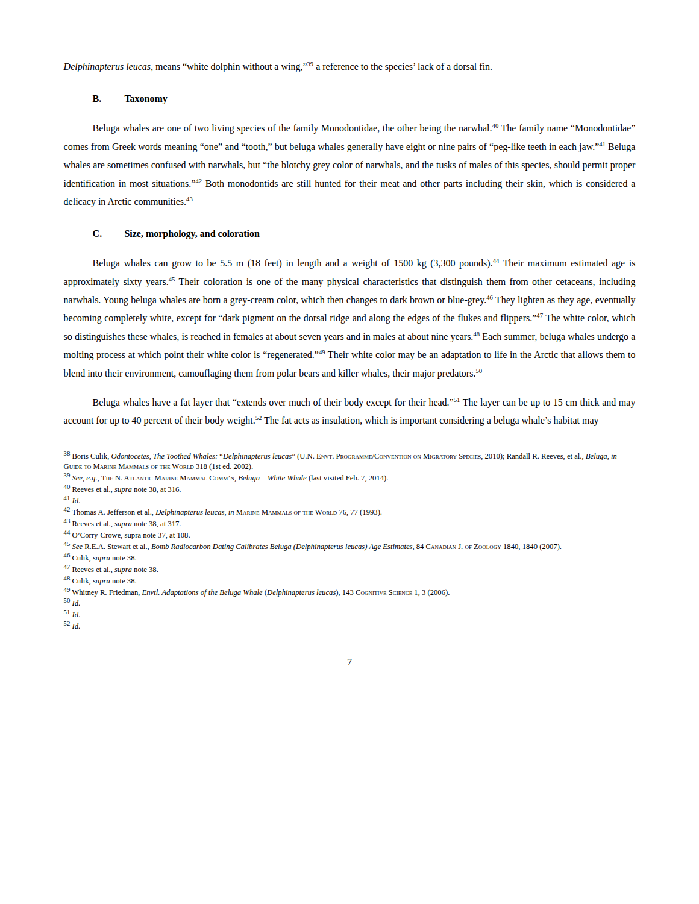Delphinapterus leucas, means “white dolphin without a wing,”39 a reference to the species’ lack of a dorsal fin.
B. Taxonomy
Beluga whales are one of two living species of the family Monodontidae, the other being the narwhal.40 The family name “Monodontidae” comes from Greek words meaning “one” and “tooth,” but beluga whales generally have eight or nine pairs of “peg-like teeth in each jaw.”41 Beluga whales are sometimes confused with narwhals, but “the blotchy grey color of narwhals, and the tusks of males of this species, should permit proper identification in most situations.”42 Both monodontids are still hunted for their meat and other parts including their skin, which is considered a delicacy in Arctic communities.43
C. Size, morphology, and coloration
Beluga whales can grow to be 5.5 m (18 feet) in length and a weight of 1500 kg (3,300 pounds).44 Their maximum estimated age is approximately sixty years.45 Their coloration is one of the many physical characteristics that distinguish them from other cetaceans, including narwhals. Young beluga whales are born a grey-cream color, which then changes to dark brown or blue-grey.46 They lighten as they age, eventually becoming completely white, except for “dark pigment on the dorsal ridge and along the edges of the flukes and flippers.”47 The white color, which so distinguishes these whales, is reached in females at about seven years and in males at about nine years.48 Each summer, beluga whales undergo a molting process at which point their white color is “regenerated.”49 Their white color may be an adaptation to life in the Arctic that allows them to blend into their environment, camouflaging them from polar bears and killer whales, their major predators.50
Beluga whales have a fat layer that “extends over much of their body except for their head.”51 The layer can be up to 15 cm thick and may account for up to 40 percent of their body weight.52 The fat acts as insulation, which is important considering a beluga whale’s habitat may
38 Boris Culik, Odontocetes, The Toothed Whales: “Delphinapterus leucas” (U.N. Envt. Programme/Convention on Migratory Species, 2010); Randall R. Reeves, et al., Beluga, in Guide to Marine Mammals of the World 318 (1st ed. 2002).
39 See, e.g., The N. Atlantic Marine Mammal Comm’n, Beluga – White Whale (last visited Feb. 7, 2014).
40 Reeves et al., supra note 38, at 316.
41 Id.
42 Thomas A. Jefferson et al., Delphinapterus leucas, in Marine Mammals of the World 76, 77 (1993).
43 Reeves et al., supra note 38, at 317.
44 O’Corry-Crowe, supra note 37, at 108.
45 See R.E.A. Stewart et al., Bomb Radiocarbon Dating Calibrates Beluga (Delphinapterus leucas) Age Estimates, 84 Canadian J. of Zoology 1840, 1840 (2007).
46 Culik, supra note 38.
47 Reeves et al., supra note 38.
48 Culik, supra note 38.
49 Whitney R. Friedman, Envtl. Adaptations of the Beluga Whale (Delphinapterus leucas), 143 Cognitive Science 1, 3 (2006).
50 Id.
51 Id.
52 Id.
7